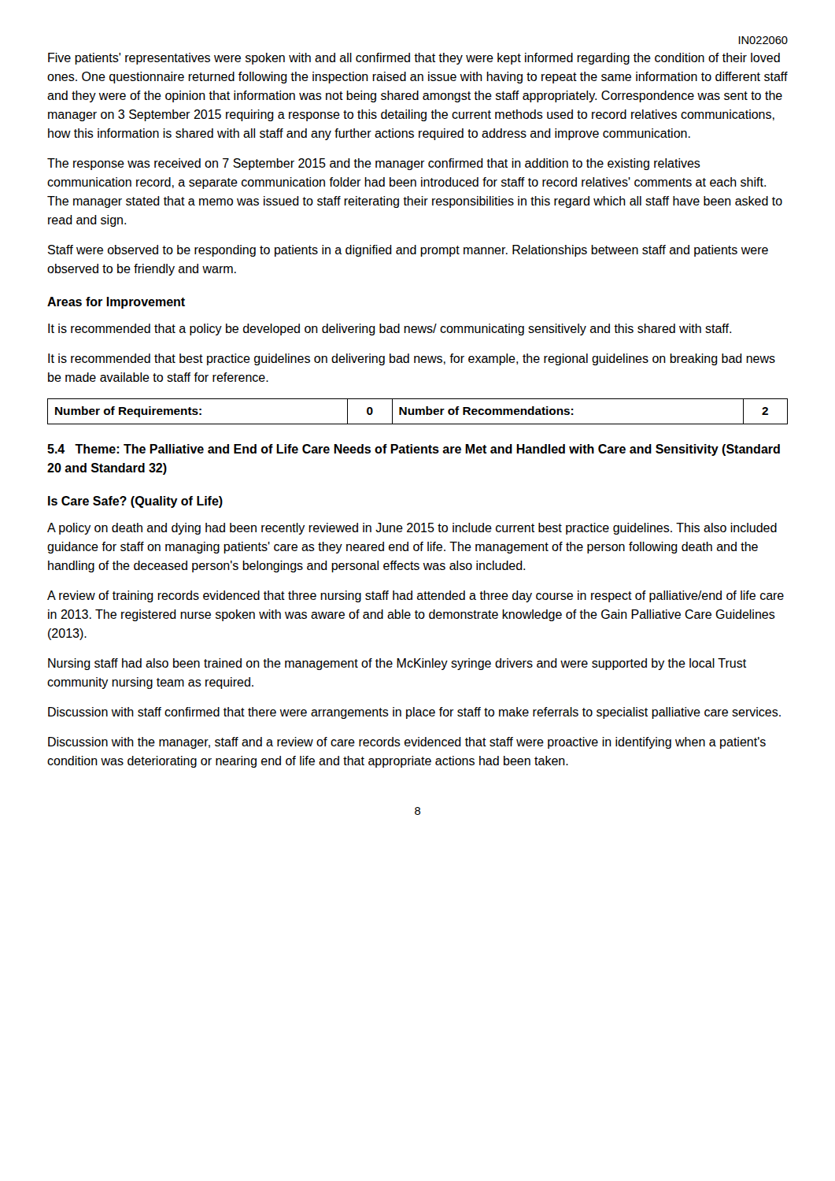IN022060
Five patients' representatives were spoken with and all confirmed that they were kept informed regarding the condition of their loved ones. One questionnaire returned following the inspection raised an issue with having to repeat the same information to different staff and they were of the opinion that information was not being shared amongst the staff appropriately. Correspondence was sent to the manager on 3 September 2015 requiring a response to this detailing the current methods used to record relatives communications, how this information is shared with all staff and any further actions required to address and improve communication.
The response was received on 7 September 2015 and the manager confirmed that in addition to the existing relatives communication record, a separate communication folder had been introduced for staff to record relatives' comments at each shift. The manager stated that a memo was issued to staff reiterating their responsibilities in this regard which all staff have been asked to read and sign.
Staff were observed to be responding to patients in a dignified and prompt manner. Relationships between staff and patients were observed to be friendly and warm.
Areas for Improvement
It is recommended that a policy be developed on delivering bad news/ communicating sensitively and this shared with staff.
It is recommended that best practice guidelines on delivering bad news, for example, the regional guidelines on breaking bad news be made available to staff for reference.
| Number of Requirements: | 0 | Number of Recommendations: | 2 |
5.4 Theme: The Palliative and End of Life Care Needs of Patients are Met and Handled with Care and Sensitivity (Standard 20 and Standard 32)
Is Care Safe? (Quality of Life)
A policy on death and dying had been recently reviewed in June 2015 to include current best practice guidelines. This also included guidance for staff on managing patients' care as they neared end of life. The management of the person following death and the handling of the deceased person's belongings and personal effects was also included.
A review of training records evidenced that three nursing staff had attended a three day course in respect of palliative/end of life care in 2013. The registered nurse spoken with was aware of and able to demonstrate knowledge of the Gain Palliative Care Guidelines (2013).
Nursing staff had also been trained on the management of the McKinley syringe drivers and were supported by the local Trust community nursing team as required.
Discussion with staff confirmed that there were arrangements in place for staff to make referrals to specialist palliative care services.
Discussion with the manager, staff and a review of care records evidenced that staff were proactive in identifying when a patient's condition was deteriorating or nearing end of life and that appropriate actions had been taken.
8